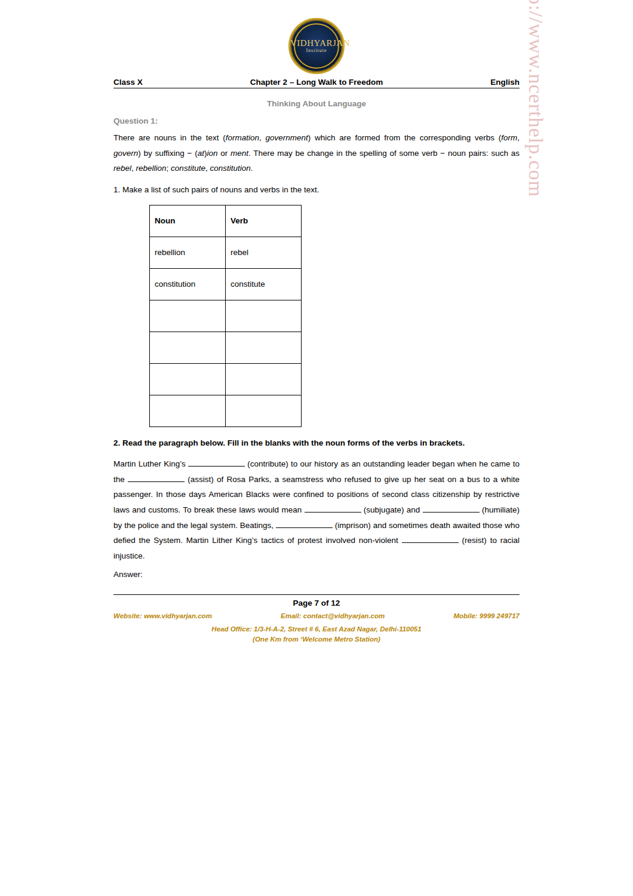http://www.ncerthelp.com
VIDHYARJANInstitute
Class X
Chapter 2 – Long Walk to Freedom
English
Thinking About Language
Question 1:
There are nouns in the text (formation, government) which are formed from the corresponding verbs (form, govern) by suffixing − (at)ion or ment. There may be change in the spelling of some verb − noun pairs: such as rebel, rebellion; constitute, constitution.
1. Make a list of such pairs of nouns and verbs in the text.
| Noun | Verb |
| --- | --- |
| rebellion | rebel |
| constitution | constitute |
2. Read the paragraph below. Fill in the blanks with the noun forms of the verbs in brackets.
Martin Luther King’s (contribute) to our history as an outstanding leader began when he came to the (assist) of Rosa Parks, a seamstress who refused to give up her seat on a bus to a white passenger. In those days American Blacks were confined to positions of second class citizenship by restrictive laws and customs. To break these laws would mean (subjugate) and (humiliate) by the police and the legal system. Beatings, (imprison) and sometimes death awaited those who defied the System. Martin Lither King’s tactics of protest involved non-violent (resist) to racial injustice.
Answer:
Page 7 of 12
Website: www.vidhyarjan.com Email: contact@vidhyarjan.com Mobile: 9999 249717
Head Office: 1/3-H-A-2, Street # 6, East Azad Nagar, Delhi-110051
(One Km from ‘Welcome Metro Station)